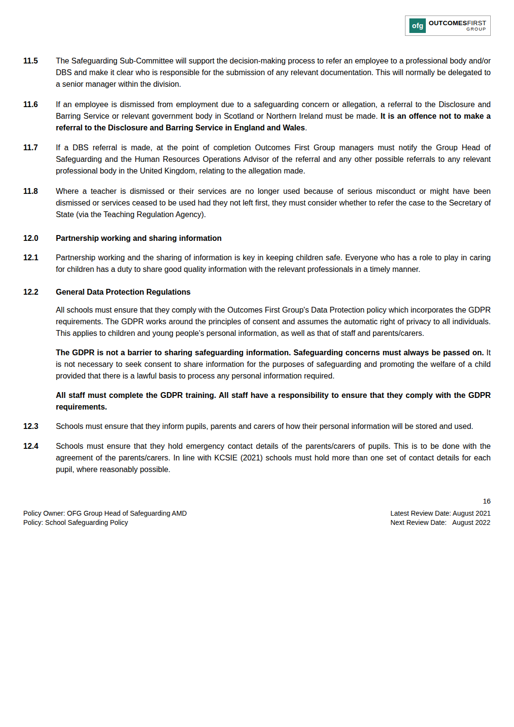ofg OUTCOMES FIRST GROUP
11.5
The Safeguarding Sub-Committee will support the decision-making process to refer an employee to a professional body and/or DBS and make it clear who is responsible for the submission of any relevant documentation. This will normally be delegated to a senior manager within the division.
11.6
If an employee is dismissed from employment due to a safeguarding concern or allegation, a referral to the Disclosure and Barring Service or relevant government body in Scotland or Northern Ireland must be made. It is an offence not to make a referral to the Disclosure and Barring Service in England and Wales.
11.7
If a DBS referral is made, at the point of completion Outcomes First Group managers must notify the Group Head of Safeguarding and the Human Resources Operations Advisor of the referral and any other possible referrals to any relevant professional body in the United Kingdom, relating to the allegation made.
11.8
Where a teacher is dismissed or their services are no longer used because of serious misconduct or might have been dismissed or services ceased to be used had they not left first, they must consider whether to refer the case to the Secretary of State (via the Teaching Regulation Agency).
12.0 Partnership working and sharing information
12.1
Partnership working and the sharing of information is key in keeping children safe. Everyone who has a role to play in caring for children has a duty to share good quality information with the relevant professionals in a timely manner.
12.2 General Data Protection Regulations
All schools must ensure that they comply with the Outcomes First Group's Data Protection policy which incorporates the GDPR requirements. The GDPR works around the principles of consent and assumes the automatic right of privacy to all individuals. This applies to children and young people's personal information, as well as that of staff and parents/carers.
The GDPR is not a barrier to sharing safeguarding information. Safeguarding concerns must always be passed on. It is not necessary to seek consent to share information for the purposes of safeguarding and promoting the welfare of a child provided that there is a lawful basis to process any personal information required.
All staff must complete the GDPR training. All staff have a responsibility to ensure that they comply with the GDPR requirements.
12.3
Schools must ensure that they inform pupils, parents and carers of how their personal information will be stored and used.
12.4
Schools must ensure that they hold emergency contact details of the parents/carers of pupils. This is to be done with the agreement of the parents/carers. In line with KCSIE (2021) schools must hold more than one set of contact details for each pupil, where reasonably possible.
16
Policy Owner: OFG Group Head of Safeguarding AMD
Policy: School Safeguarding Policy
Latest Review Date: August 2021
Next Review Date: August 2022